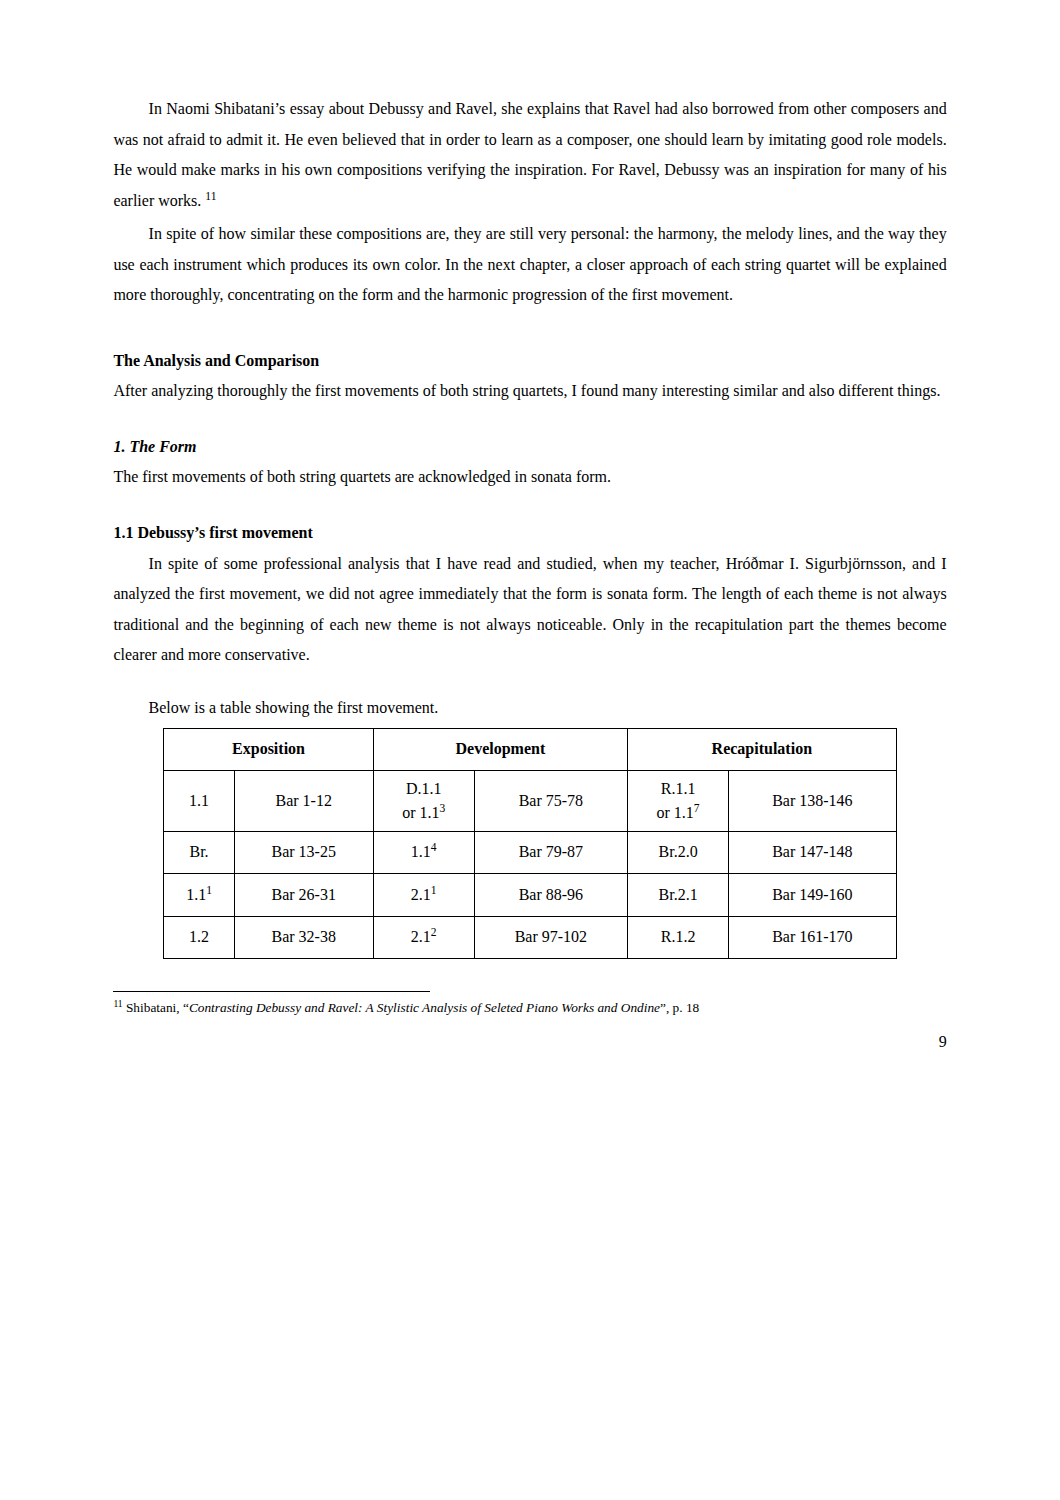In Naomi Shibatani’s essay about Debussy and Ravel, she explains that Ravel had also borrowed from other composers and was not afraid to admit it. He even believed that in order to learn as a composer, one should learn by imitating good role models. He would make marks in his own compositions verifying the inspiration. For Ravel, Debussy was an inspiration for many of his earlier works. 11
In spite of how similar these compositions are, they are still very personal: the harmony, the melody lines, and the way they use each instrument which produces its own color. In the next chapter, a closer approach of each string quartet will be explained more thoroughly, concentrating on the form and the harmonic progression of the first movement.
The Analysis and Comparison
After analyzing thoroughly the first movements of both string quartets, I found many interesting similar and also different things.
1. The Form
The first movements of both string quartets are acknowledged in sonata form.
1.1 Debussy’s first movement
In spite of some professional analysis that I have read and studied, when my teacher, Hróðmar I. Sigurbjörnsson, and I analyzed the first movement, we did not agree immediately that the form is sonata form. The length of each theme is not always traditional and the beginning of each new theme is not always noticeable. Only in the recapitulation part the themes become clearer and more conservative.
Below is a table showing the first movement.
| Exposition | Development | Recapitulation |
| --- | --- | --- |
| 1.1 | Bar 1-12 | D.1.1 or 1.1 3 | Bar 75-78 | R.1.1 or 1.1 7 | Bar 138-146 |
| Br. | Bar 13-25 | 1.1 4 | Bar 79-87 | Br.2.0 | Bar 147-148 |
| 1.1 1 | Bar 26-31 | 2.1 1 | Bar 88-96 | Br.2.1 | Bar 149-160 |
| 1.2 | Bar 32-38 | 2.1 2 | Bar 97-102 | R.1.2 | Bar 161-170 |
11 Shibatani, “Contrasting Debussy and Ravel: A Stylistic Analysis of Seleted Piano Works and Ondine”, p. 18
9